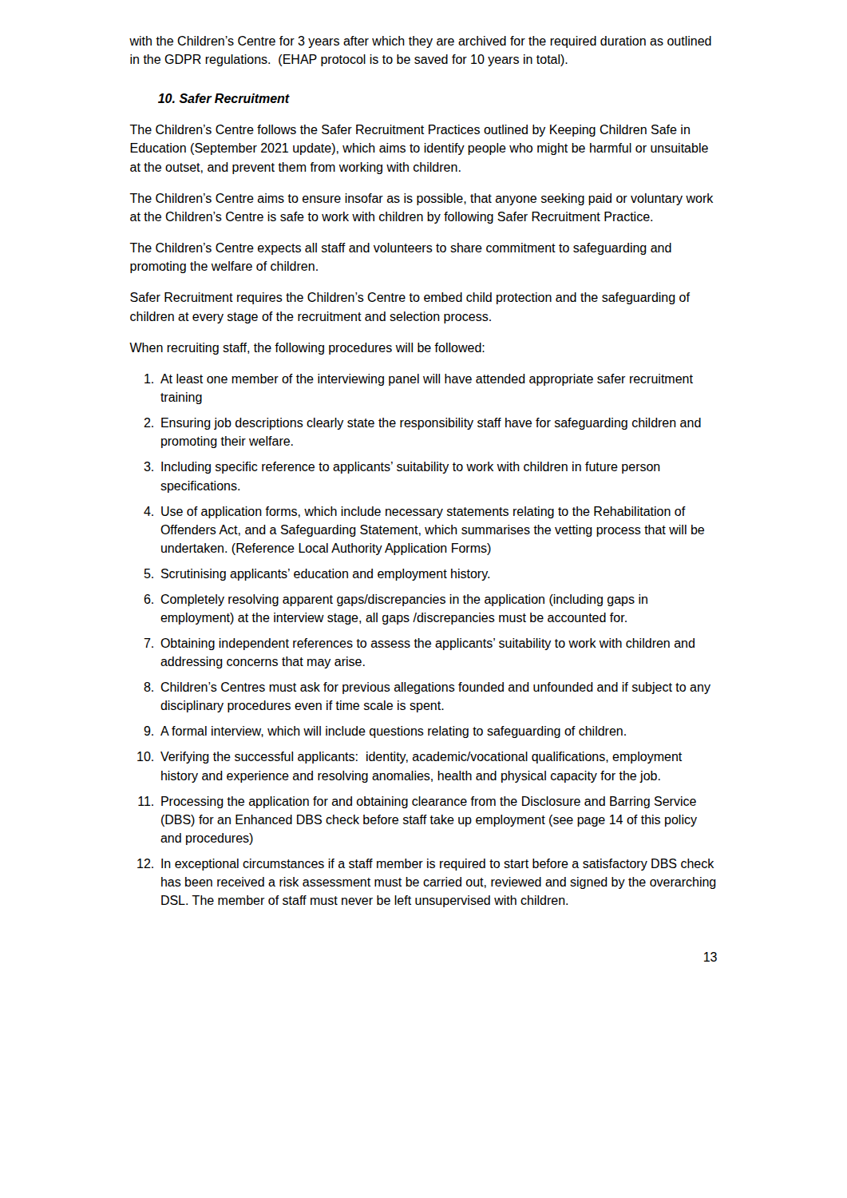with the Children’s Centre for 3 years after which they are archived for the required duration as outlined in the GDPR regulations. (EHAP protocol is to be saved for 10 years in total).
10. Safer Recruitment
The Children’s Centre follows the Safer Recruitment Practices outlined by Keeping Children Safe in Education (September 2021 update), which aims to identify people who might be harmful or unsuitable at the outset, and prevent them from working with children.
The Children’s Centre aims to ensure insofar as is possible, that anyone seeking paid or voluntary work at the Children’s Centre is safe to work with children by following Safer Recruitment Practice.
The Children’s Centre expects all staff and volunteers to share commitment to safeguarding and promoting the welfare of children.
Safer Recruitment requires the Children’s Centre to embed child protection and the safeguarding of children at every stage of the recruitment and selection process.
When recruiting staff, the following procedures will be followed:
At least one member of the interviewing panel will have attended appropriate safer recruitment training
Ensuring job descriptions clearly state the responsibility staff have for safeguarding children and promoting their welfare.
Including specific reference to applicants’ suitability to work with children in future person specifications.
Use of application forms, which include necessary statements relating to the Rehabilitation of Offenders Act, and a Safeguarding Statement, which summarises the vetting process that will be undertaken. (Reference Local Authority Application Forms)
Scrutinising applicants’ education and employment history.
Completely resolving apparent gaps/discrepancies in the application (including gaps in employment) at the interview stage, all gaps /discrepancies must be accounted for.
Obtaining independent references to assess the applicants’ suitability to work with children and addressing concerns that may arise.
Children’s Centres must ask for previous allegations founded and unfounded and if subject to any disciplinary procedures even if time scale is spent.
A formal interview, which will include questions relating to safeguarding of children.
Verifying the successful applicants: identity, academic/vocational qualifications, employment history and experience and resolving anomalies, health and physical capacity for the job.
Processing the application for and obtaining clearance from the Disclosure and Barring Service (DBS) for an Enhanced DBS check before staff take up employment (see page 14 of this policy and procedures)
In exceptional circumstances if a staff member is required to start before a satisfactory DBS check has been received a risk assessment must be carried out, reviewed and signed by the overarching DSL. The member of staff must never be left unsupervised with children.
13